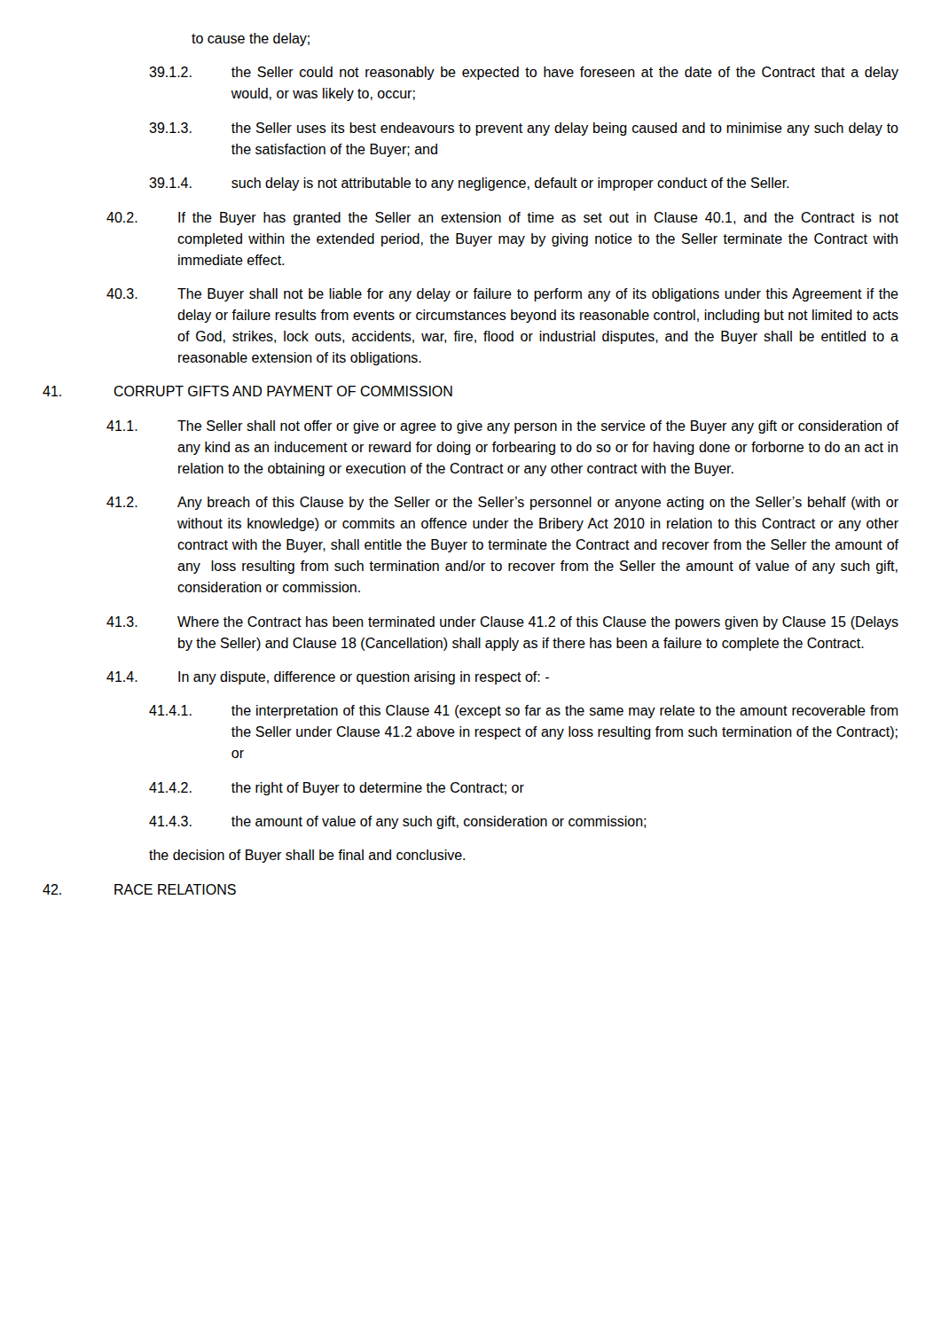to cause the delay;
39.1.2.
the Seller could not reasonably be expected to have foreseen at the date of the Contract that a delay would, or was likely to, occur;
39.1.3.
the Seller uses its best endeavours to prevent any delay being caused and to minimise any such delay to the satisfaction of the Buyer; and
39.1.4.
such delay is not attributable to any negligence, default or improper conduct of the Seller.
40.2.
If the Buyer has granted the Seller an extension of time as set out in Clause 40.1, and the Contract is not completed within the extended period, the Buyer may by giving notice to the Seller terminate the Contract with immediate effect.
40.3.
The Buyer shall not be liable for any delay or failure to perform any of its obligations under this Agreement if the delay or failure results from events or circumstances beyond its reasonable control, including but not limited to acts of God, strikes, lock outs, accidents, war, fire, flood or industrial disputes, and the Buyer shall be entitled to a reasonable extension of its obligations.
41.
Corrupt Gifts and Payment of Commission
41.1.
The Seller shall not offer or give or agree to give any person in the service of the Buyer any gift or consideration of any kind as an inducement or reward for doing or forbearing to do so or for having done or forborne to do an act in relation to the obtaining or execution of the Contract or any other contract with the Buyer.
41.2.
Any breach of this Clause by the Seller or the Seller’s personnel or anyone acting on the Seller’s behalf (with or without its knowledge) or commits an offence under the Bribery Act 2010 in relation to this Contract or any other contract with the Buyer, shall entitle the Buyer to terminate the Contract and recover from the Seller the amount of any loss resulting from such termination and/or to recover from the Seller the amount of value of any such gift, consideration or commission.
41.3.
Where the Contract has been terminated under Clause 41.2 of this Clause the powers given by Clause 15 (Delays by the Seller) and Clause 18 (Cancellation) shall apply as if there has been a failure to complete the Contract.
41.4.
In any dispute, difference or question arising in respect of: -
41.4.1.
the interpretation of this Clause 41 (except so far as the same may relate to the amount recoverable from the Seller under Clause 41.2 above in respect of any loss resulting from such termination of the Contract); or
41.4.2.
the right of Buyer to determine the Contract; or
41.4.3.
the amount of value of any such gift, consideration or commission;
the decision of Buyer shall be final and conclusive.
42.
Race Relations